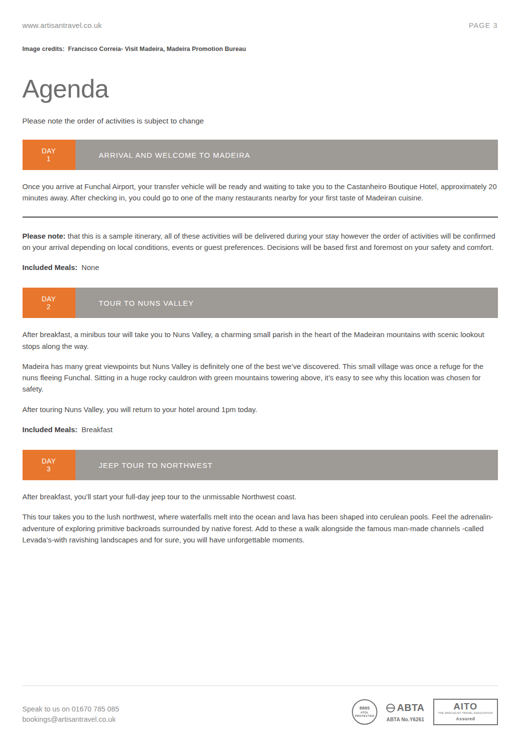www.artisantravel.co.uk
PAGE 3
Image credits: Francisco Correia- Visit Madeira, Madeira Promotion Bureau
Agenda
Please note the order of activities is subject to change
DAY 1
Arrival and welcome to Madeira
Once you arrive at Funchal Airport, your transfer vehicle will be ready and waiting to take you to the Castanheiro Boutique Hotel, approximately 20 minutes away. After checking in, you could go to one of the many restaurants nearby for your first taste of Madeiran cuisine.
Please note: that this is a sample itinerary, all of these activities will be delivered during your stay however the order of activities will be confirmed on your arrival depending on local conditions, events or guest preferences. Decisions will be based first and foremost on your safety and comfort.
Included Meals: None
DAY 2
Tour to Nuns Valley
After breakfast, a minibus tour will take you to Nuns Valley, a charming small parish in the heart of the Madeiran mountains with scenic lookout stops along the way.
Madeira has many great viewpoints but Nuns Valley is definitely one of the best we’ve discovered. This small village was once a refuge for the nuns fleeing Funchal. Sitting in a huge rocky cauldron with green mountains towering above, it’s easy to see why this location was chosen for safety.
After touring Nuns Valley, you will return to your hotel around 1pm today.
Included Meals: Breakfast
DAY 3
Jeep tour to Northwest
After breakfast, you’ll start your full-day jeep tour to the unmissable Northwest coast.
This tour takes you to the lush northwest, where waterfalls melt into the ocean and lava has been shaped into cerulean pools. Feel the adrenalin-adventure of exploring primitive backroads surrounded by native forest. Add to these a walk alongside the famous man-made channels -called Levada’s-with ravishing landscapes and for sure, you will have unforgettable moments.
Speak to us on 01670 785 085
bookings@artisantravel.co.uk
8865 ATOL PROTECTED
ABTA
ABTA No.Y6261
AITO
THE SPECIALIST TRAVEL ASSOCIATION
Assured